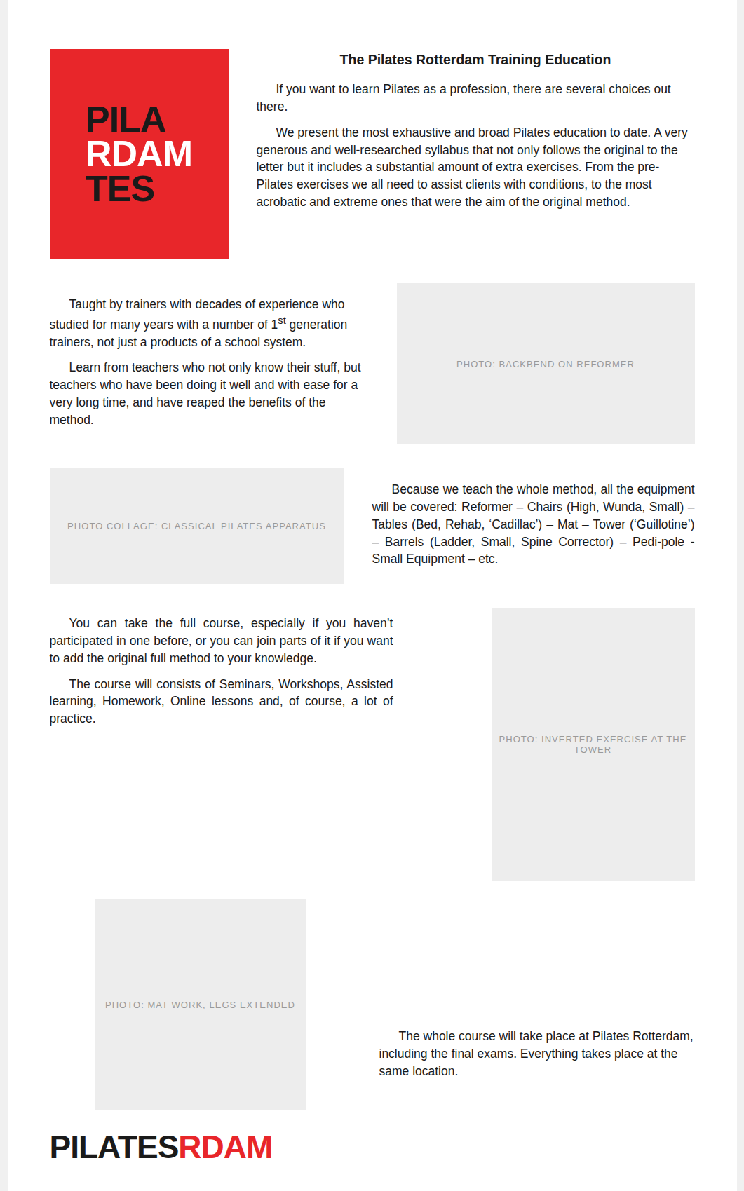PILA
RDAM
TES
The Pilates Rotterdam Training Education
If you want to learn Pilates as a profession, there are several choices out there.
We present the most exhaustive and broad Pilates education to date. A very generous and well-researched syllabus that not only follows the original to the letter but it includes a substantial amount of extra exercises. From the pre-Pilates exercises we all need to assist clients with conditions, to the most acrobatic and extreme ones that were the aim of the original method.
Taught by trainers with decades of experience who studied for many years with a number of 1st generation trainers, not just a products of a school system.
Learn from teachers who not only know their stuff, but teachers who have been doing it well and with ease for a very long time, and have reaped the benefits of the method.
Because we teach the whole method, all the equipment will be covered: Reformer – Chairs (High, Wunda, Small) – Tables (Bed, Rehab, ‘Cadillac’) – Mat – Tower (‘Guillotine’) – Barrels (Ladder, Small, Spine Corrector) – Pedi-pole - Small Equipment – etc.
You can take the full course, especially if you haven’t participated in one before, or you can join parts of it if you want to add the original full method to your knowledge.
The course will consists of Seminars, Workshops, Assisted learning, Homework, Online lessons and, of course, a lot of practice.
The whole course will take place at Pilates Rotterdam, including the final exams. Everything takes place at the same location.
PILATESRDAM